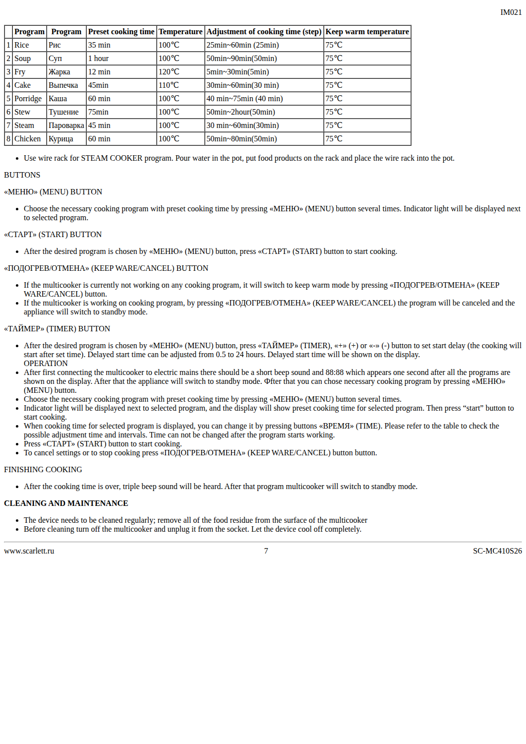IM021
| | Program | Program | Preset cooking time | Temperature | Adjustment of cooking time (step) | Keep warm temperature |
| --- | --- | --- | --- | --- | --- | --- |
| 1 | Rice | Рис | 35 min | 100℃ | 25min~60min (25min) | 75℃ |
| 2 | Soup | Суп | 1 hour | 100℃ | 50min~90min(50min) | 75℃ |
| 3 | Fry | Жарка | 12 min | 120℃ | 5min~30min(5min) | 75℃ |
| 4 | Cake | Выпечка | 45min | 110℃ | 30min~60min(30 min) | 75℃ |
| 5 | Porridge | Каша | 60 min | 100℃ | 40 min~75min (40 min) | 75℃ |
| 6 | Stew | Тушение | 75min | 100℃ | 50min~2hour(50min) | 75℃ |
| 7 | Steam | Пароварка | 45 min | 100℃ | 30 min~60min(30min) | 75℃ |
| 8 | Chicken | Курица | 60 min | 100℃ | 50min~80min(50min) | 75℃ |
Use wire rack for STEAM COOKER program. Pour water in the pot, put food products on the rack and place the wire rack into the pot.
BUTTONS
«МЕНЮ» (MENU) BUTTON
Choose the necessary cooking program with preset cooking time by pressing «МЕНЮ» (MENU) button several times. Indicator light will be displayed next to selected program.
«СТАРТ» (START) BUTTON
After the desired program is chosen by «МЕНЮ» (MENU) button, press «СТАРТ» (START) button to start cooking.
«ПОДОГРЕВ/ОТМЕНА» (KEEP WARE/CANCEL) BUTTON
If the multicooker is currently not working on any cooking program, it will switch to keep warm mode by pressing «ПОДОГРЕВ/ОТМЕНА» (KEEP WARE/CANCEL) button.
If the multicooker is working on cooking program, by pressing «ПОДОГРЕВ/ОТМЕНА» (KEEP WARE/CANCEL) the program will be canceled and the appliance will switch to standby mode.
«ТАЙМЕР» (TIMER) BUTTON
After the desired program is chosen by «МЕНЮ» (MENU) button, press «ТАЙМЕР» (TIMER), «+» (+) or «-» (-) button to set start delay (the cooking will start after set time). Delayed start time can be adjusted from 0.5 to 24 hours. Delayed start time will be shown on the display.
OPERATION
After first connecting the multicooker to electric mains there should be a short beep sound and 88:88 which appears one second after all the programs are shown on the display. After that the appliance will switch to standby mode. Фfter that you can chose necessary cooking program by pressing «МЕНЮ» (MENU) button.
Choose the necessary cooking program with preset cooking time by pressing «МЕНЮ» (MENU) button several times.
Indicator light will be displayed next to selected program, and the display will show preset cooking time for selected program. Then press “start” button to start cooking.
When cooking time for selected program is displayed, you can change it by pressing buttons «ВРЕМЯ» (TIME). Please refer to the table to check the possible adjustment time and intervals. Time can not be changed after the program starts working.
Press «СТАРТ» (START) button to start cooking.
To cancel settings or to stop cooking press «ПОДОГРЕВ/ОТМЕНА» (KEEP WARE/CANCEL) button button.
FINISHING COOKING
After the cooking time is over, triple beep sound will be heard. After that program multicooker will switch to standby mode.
CLEANING AND MAINTENANCE
The device needs to be cleaned regularly; remove all of the food residue from the surface of the multicooker
Before cleaning turn off the multicooker and unplug it from the socket. Let the device cool off completely.
| www.scarlett.ru | 7 | SC-MC410S26 |